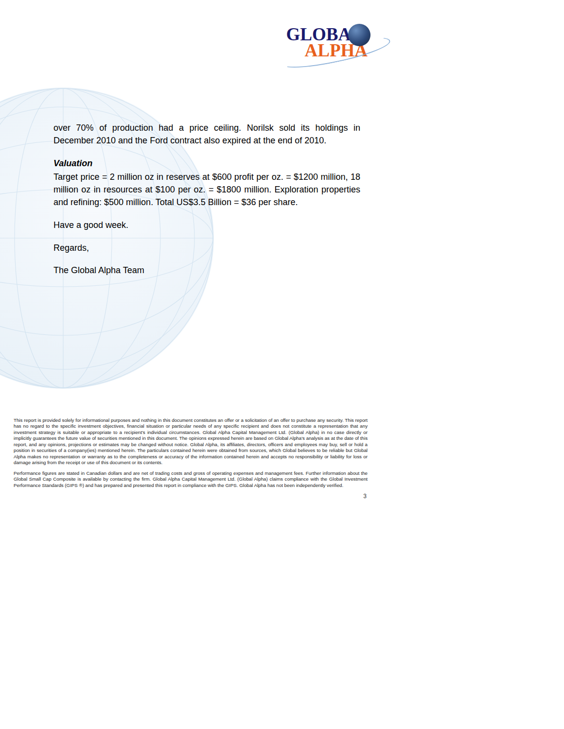GLOBAL ALPHA
over 70% of production had a price ceiling. Norilsk sold its holdings in December 2010 and the Ford contract also expired at the end of 2010.
Valuation
Target price = 2 million oz in reserves at $600 profit per oz. = $1200 million, 18 million oz in resources at $100 per oz. = $1800 million. Exploration properties and refining: $500 million. Total US$3.5 Billion = $36 per share.
Have a good week.
Regards,
The Global Alpha Team
This report is provided solely for informational purposes and nothing in this document constitutes an offer or a solicitation of an offer to purchase any security. This report has no regard to the specific investment objectives, financial situation or particular needs of any specific recipient and does not constitute a representation that any investment strategy is suitable or appropriate to a recipient's individual circumstances. Global Alpha Capital Management Ltd. (Global Alpha) in no case directly or implicitly guarantees the future value of securities mentioned in this document. The opinions expressed herein are based on Global Alpha's analysis as at the date of this report, and any opinions, projections or estimates may be changed without notice. Global Alpha, its affiliates, directors, officers and employees may buy, sell or hold a position in securities of a company(ies) mentioned herein. The particulars contained herein were obtained from sources, which Global believes to be reliable but Global Alpha makes no representation or warranty as to the completeness or accuracy of the information contained herein and accepts no responsibility or liability for loss or damage arising from the receipt or use of this document or its contents.
Performance figures are stated in Canadian dollars and are net of trading costs and gross of operating expenses and management fees. Further information about the Global Small Cap Composite is available by contacting the firm. Global Alpha Capital Management Ltd. (Global Alpha) claims compliance with the Global Investment Performance Standards (GIPS ®) and has prepared and presented this report in compliance with the GIPS. Global Alpha has not been independently verified.
3